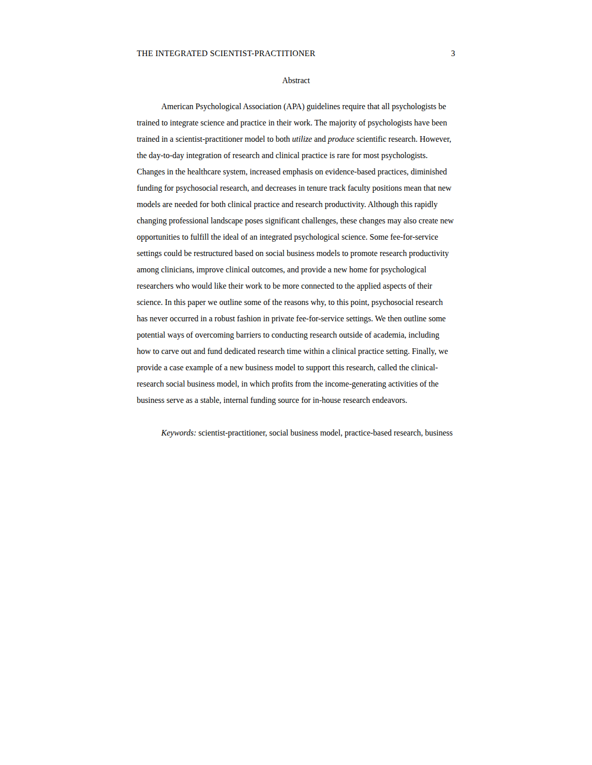The Integrated Scientist-Practitioner 3
Abstract
American Psychological Association (APA) guidelines require that all psychologists be trained to integrate science and practice in their work. The majority of psychologists have been trained in a scientist-practitioner model to both utilize and produce scientific research. However, the day-to-day integration of research and clinical practice is rare for most psychologists. Changes in the healthcare system, increased emphasis on evidence-based practices, diminished funding for psychosocial research, and decreases in tenure track faculty positions mean that new models are needed for both clinical practice and research productivity. Although this rapidly changing professional landscape poses significant challenges, these changes may also create new opportunities to fulfill the ideal of an integrated psychological science. Some fee-for-service settings could be restructured based on social business models to promote research productivity among clinicians, improve clinical outcomes, and provide a new home for psychological researchers who would like their work to be more connected to the applied aspects of their science. In this paper we outline some of the reasons why, to this point, psychosocial research has never occurred in a robust fashion in private fee-for-service settings. We then outline some potential ways of overcoming barriers to conducting research outside of academia, including how to carve out and fund dedicated research time within a clinical practice setting. Finally, we provide a case example of a new business model to support this research, called the clinical-research social business model, in which profits from the income-generating activities of the business serve as a stable, internal funding source for in-house research endeavors.
Keywords: scientist-practitioner, social business model, practice-based research, business